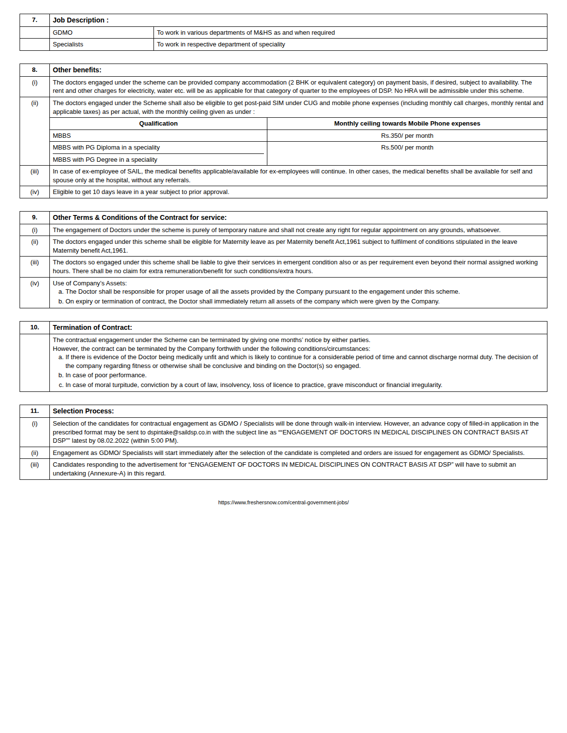| 7. | Job Description : |
| | GDMO | To work in various departments of M&HS as and when required |
| | Specialists | To work in respective department of speciality |
| 8. | Other benefits: |
| (i) | The doctors engaged under the scheme can be provided company accommodation (2 BHK or equivalent category) on payment basis, if desired, subject to availability. The rent and other charges for electricity, water etc. will be as applicable for that category of quarter to the employees of DSP. No HRA will be admissible under this scheme. |
| (ii) | The doctors engaged under the Scheme shall also be eligible to get post-paid SIM under CUG and mobile phone expenses (including monthly call charges, monthly rental and applicable taxes) as per actual, with the monthly ceiling given as under : |
| Qualification | Monthly ceiling towards Mobile Phone expenses |
| MBBS | Rs.350/ per month |
| MBBS with PG Diploma in a speciality MBBS with PG Degree in a speciality | Rs.500/ per month |
| (iii) | In case of ex-employee of SAIL, the medical benefits applicable/available for ex-employees will continue. In other cases, the medical benefits shall be available for self and spouse only at the hospital, without any referrals. |
| (iv) | Eligible to get 10 days leave in a year subject to prior approval. |
| 9. | Other Terms & Conditions of the Contract for service: |
| (i) | The engagement of Doctors under the scheme is purely of temporary nature and shall not create any right for regular appointment on any grounds, whatsoever. |
| (ii) | The doctors engaged under this scheme shall be eligible for Maternity leave as per Maternity benefit Act,1961 subject to fulfilment of conditions stipulated in the leave Maternity benefit Act,1961. |
| (iii) | The doctors so engaged under this scheme shall be liable to give their services in emergent condition also or as per requirement even beyond their normal assigned working hours. There shall be no claim for extra remuneration/benefit for such conditions/extra hours. |
| (iv) | Use of Company’s Assets: The Doctor shall be responsible for proper usage of all the assets provided by the Company pursuant to the engagement under this scheme. On expiry or termination of contract, the Doctor shall immediately return all assets of the company which were given by the Company. |
| 10. | Termination of Contract: |
| | The contractual engagement under the Scheme can be terminated by giving one months’ notice by either parties. However, the contract can be terminated by the Company forthwith under the following conditions/circumstances: If there is evidence of the Doctor being medically unfit and which is likely to continue for a considerable period of time and cannot discharge normal duty. The decision of the company regarding fitness or otherwise shall be conclusive and binding on the Doctor(s) so engaged. In case of poor performance. In case of moral turpitude, conviction by a court of law, insolvency, loss of licence to practice, grave misconduct or financial irregularity. |
| 11. | Selection Process: |
| (i) | Selection of the candidates for contractual engagement as GDMO / Specialists will be done through walk-in interview. However, an advance copy of filled-in application in the prescribed format may be sent to dspintake@saildsp.co.in with the subject line as ““ENGAGEMENT OF DOCTORS IN MEDICAL DISCIPLINES ON CONTRACT BASIS AT DSP”” latest by 08.02.2022 (within 5:00 PM). |
| (ii) | Engagement as GDMO/ Specialists will start immediately after the selection of the candidate is completed and orders are issued for engagement as GDMO/ Specialists. |
| (iii) | Candidates responding to the advertisement for “ENGAGEMENT OF DOCTORS IN MEDICAL DISCIPLINES ON CONTRACT BASIS AT DSP” will have to submit an undertaking (Annexure-A) in this regard. |
https://www.freshersnow.com/central-government-jobs/